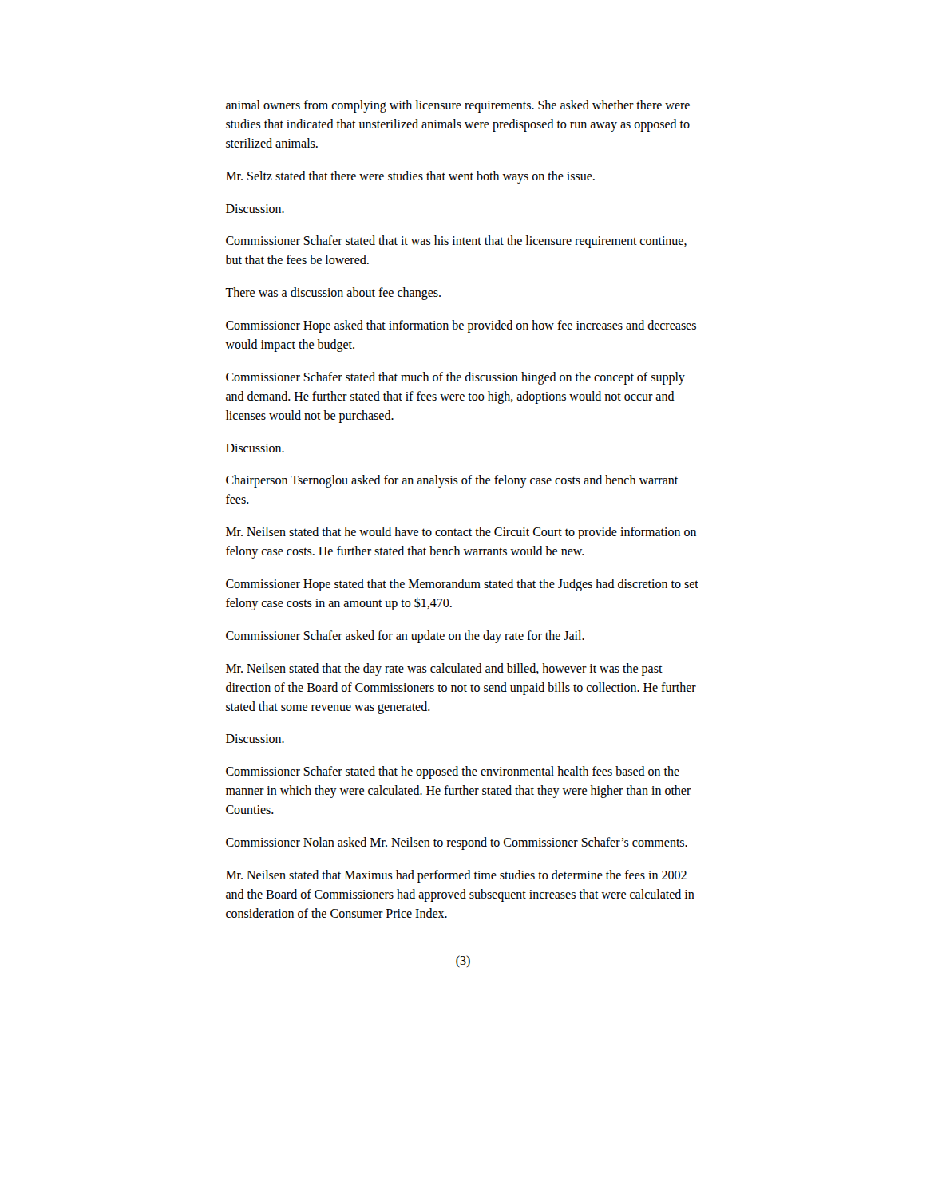animal owners from complying with licensure requirements. She asked whether there were studies that indicated that unsterilized animals were predisposed to run away as opposed to sterilized animals.
Mr. Seltz stated that there were studies that went both ways on the issue.
Discussion.
Commissioner Schafer stated that it was his intent that the licensure requirement continue, but that the fees be lowered.
There was a discussion about fee changes.
Commissioner Hope asked that information be provided on how fee increases and decreases would impact the budget.
Commissioner Schafer stated that much of the discussion hinged on the concept of supply and demand. He further stated that if fees were too high, adoptions would not occur and licenses would not be purchased.
Discussion.
Chairperson Tsernoglou asked for an analysis of the felony case costs and bench warrant fees.
Mr. Neilsen stated that he would have to contact the Circuit Court to provide information on felony case costs. He further stated that bench warrants would be new.
Commissioner Hope stated that the Memorandum stated that the Judges had discretion to set felony case costs in an amount up to $1,470.
Commissioner Schafer asked for an update on the day rate for the Jail.
Mr. Neilsen stated that the day rate was calculated and billed, however it was the past direction of the Board of Commissioners to not to send unpaid bills to collection. He further stated that some revenue was generated.
Discussion.
Commissioner Schafer stated that he opposed the environmental health fees based on the manner in which they were calculated. He further stated that they were higher than in other Counties.
Commissioner Nolan asked Mr. Neilsen to respond to Commissioner Schafer’s comments.
Mr. Neilsen stated that Maximus had performed time studies to determine the fees in 2002 and the Board of Commissioners had approved subsequent increases that were calculated in consideration of the Consumer Price Index.
(3)